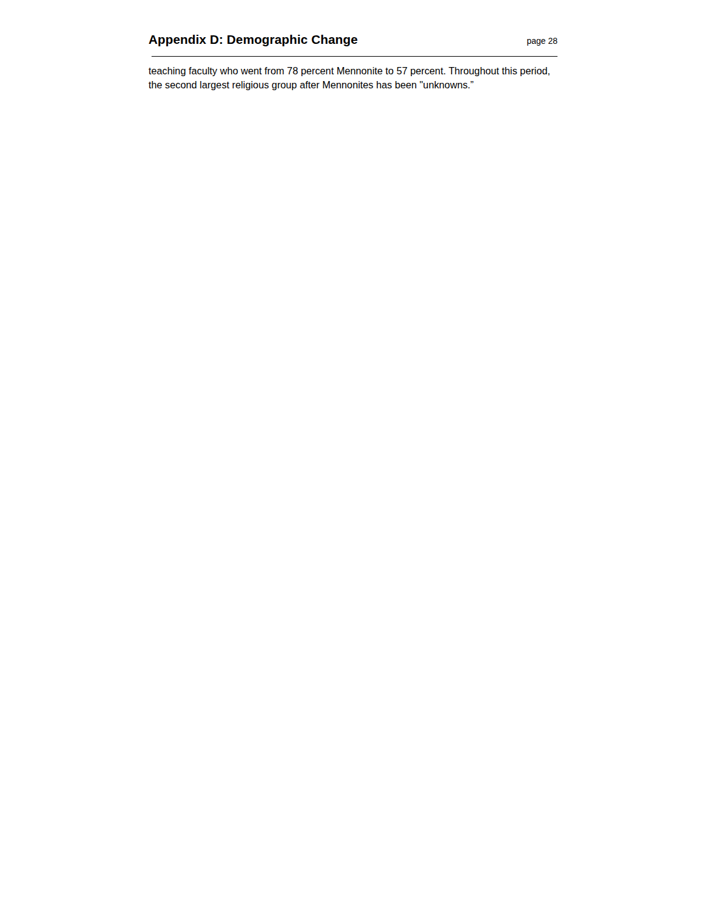Appendix D: Demographic Change
page 28
teaching faculty who went from 78 percent Mennonite to 57 percent. Throughout this period, the second largest religious group after Mennonites has been "unknowns.”